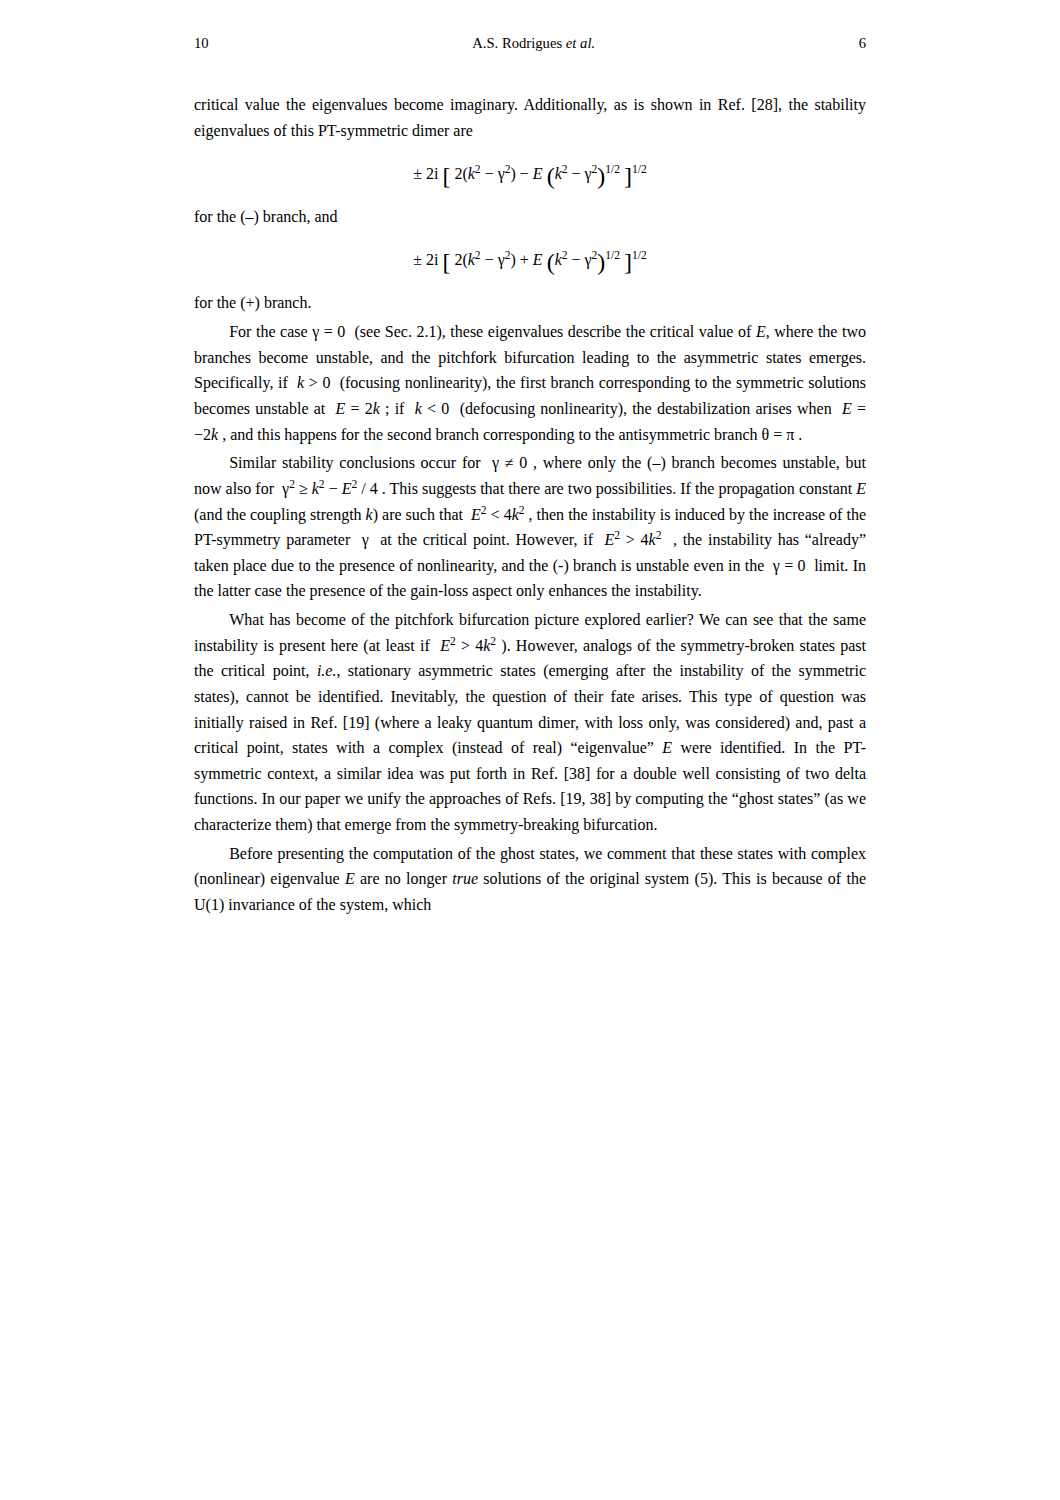10 A.S. Rodrigues et al. 6
critical value the eigenvalues become imaginary. Additionally, as is shown in Ref. [28], the stability eigenvalues of this PT-symmetric dimer are
± 2i [ 2(k2 − γ2) − E (k2 − γ2)1/2 ]1/2
for the (–) branch, and
± 2i [ 2(k2 − γ2) + E (k2 − γ2)1/2 ]1/2
for the (+) branch.
For the case γ = 0 (see Sec. 2.1), these eigenvalues describe the critical value of E, where the two branches become unstable, and the pitchfork bifurcation leading to the asymmetric states emerges. Specifically, if k > 0 (focusing nonlinearity), the first branch corresponding to the symmetric solutions becomes unstable at E = 2k ; if k < 0 (defocusing nonlinearity), the destabilization arises when E = −2k , and this happens for the second branch corresponding to the antisymmetric branch θ = π .
Similar stability conclusions occur for γ ≠ 0 , where only the (–) branch becomes unstable, but now also for γ2 ≥ k2 − E2 / 4 . This suggests that there are two possibilities. If the propagation constant E (and the coupling strength k) are such that E2 < 4k2 , then the instability is induced by the increase of the PT-symmetry parameter γ at the critical point. However, if E2 > 4k2 , the instability has “already” taken place due to the presence of nonlinearity, and the (-) branch is unstable even in the γ = 0 limit. In the latter case the presence of the gain-loss aspect only enhances the instability.
What has become of the pitchfork bifurcation picture explored earlier? We can see that the same instability is present here (at least if E2 > 4k2 ). However, analogs of the symmetry-broken states past the critical point, i.e., stationary asymmetric states (emerging after the instability of the symmetric states), cannot be identified. Inevitably, the question of their fate arises. This type of question was initially raised in Ref. [19] (where a leaky quantum dimer, with loss only, was considered) and, past a critical point, states with a complex (instead of real) “eigenvalue” E were identified. In the PT-symmetric context, a similar idea was put forth in Ref. [38] for a double well consisting of two delta functions. In our paper we unify the approaches of Refs. [19, 38] by computing the “ghost states” (as we characterize them) that emerge from the symmetry-breaking bifurcation.
Before presenting the computation of the ghost states, we comment that these states with complex (nonlinear) eigenvalue E are no longer true solutions of the original system (5). This is because of the U(1) invariance of the system, which